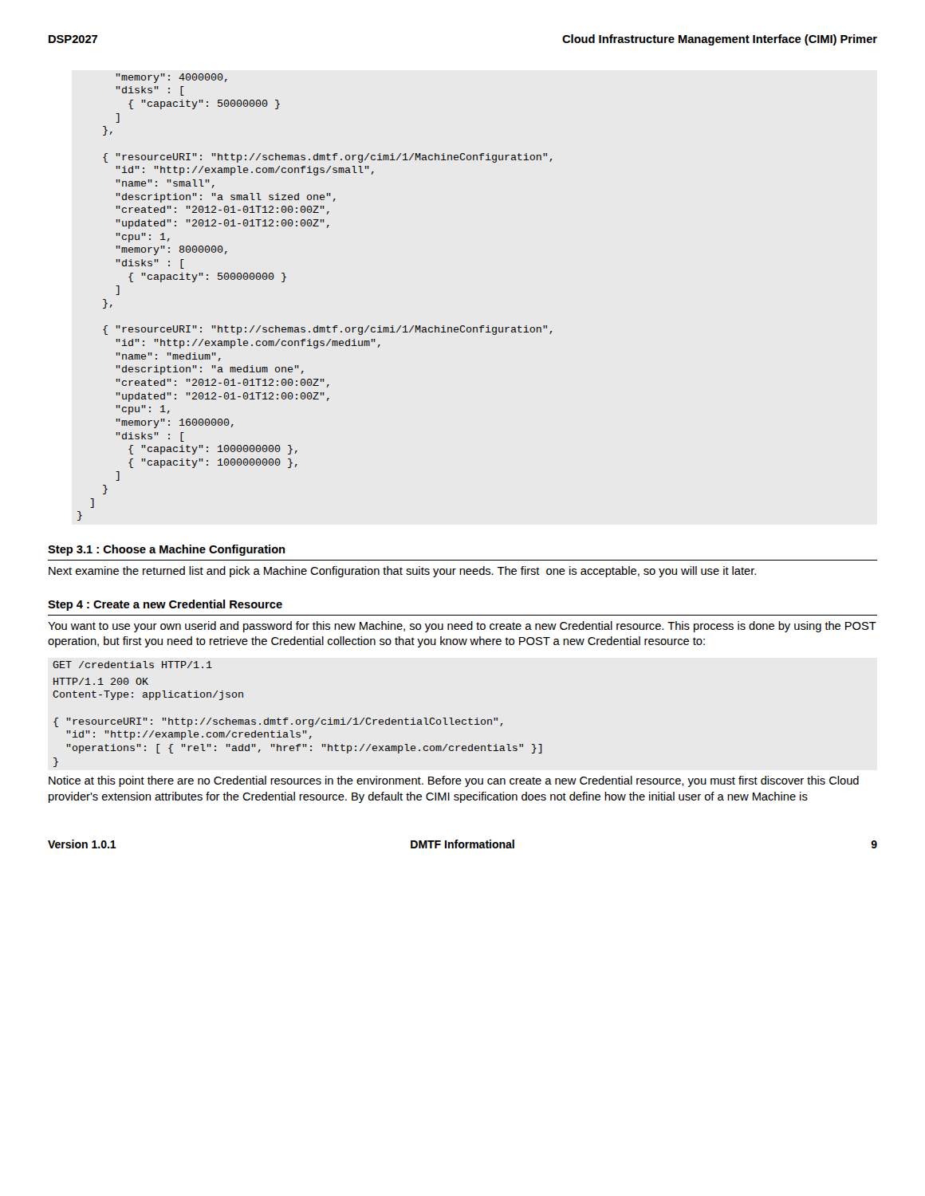DSP2027 Cloud Infrastructure Management Interface (CIMI) Primer
      "memory": 4000000,
      "disks" : [
        { "capacity": 50000000 }
      ]
    },

    { "resourceURI": "http://schemas.dmtf.org/cimi/1/MachineConfiguration",
      "id": "http://example.com/configs/small",
      "name": "small",
      "description": "a small sized one",
      "created": "2012-01-01T12:00:00Z",
      "updated": "2012-01-01T12:00:00Z",
      "cpu": 1,
      "memory": 8000000,
      "disks" : [
        { "capacity": 500000000 }
      ]
    },

    { "resourceURI": "http://schemas.dmtf.org/cimi/1/MachineConfiguration",
      "id": "http://example.com/configs/medium",
      "name": "medium",
      "description": "a medium one",
      "created": "2012-01-01T12:00:00Z",
      "updated": "2012-01-01T12:00:00Z",
      "cpu": 1,
      "memory": 16000000,
      "disks" : [
        { "capacity": 1000000000 },
        { "capacity": 1000000000 },
      ]
    }
  ]
}
Step 3.1 : Choose a Machine Configuration
Next examine the returned list and pick a Machine Configuration that suits your needs. The first one is acceptable, so you will use it later.
Step 4 : Create a new Credential Resource
You want to use your own userid and password for this new Machine, so you need to create a new Credential resource. This process is done by using the POST operation, but first you need to retrieve the Credential collection so that you know where to POST a new Credential resource to:
GET /credentials HTTP/1.1
HTTP/1.1 200 OK
Content-Type: application/json

{ "resourceURI": "http://schemas.dmtf.org/cimi/1/CredentialCollection",
  "id": "http://example.com/credentials",
  "operations": [ { "rel": "add", "href": "http://example.com/credentials" }]
}
Notice at this point there are no Credential resources in the environment. Before you can create a new Credential resource, you must first discover this Cloud provider's extension attributes for the Credential resource. By default the CIMI specification does not define how the initial user of a new Machine is
Version 1.0.1 DMTF Informational 9